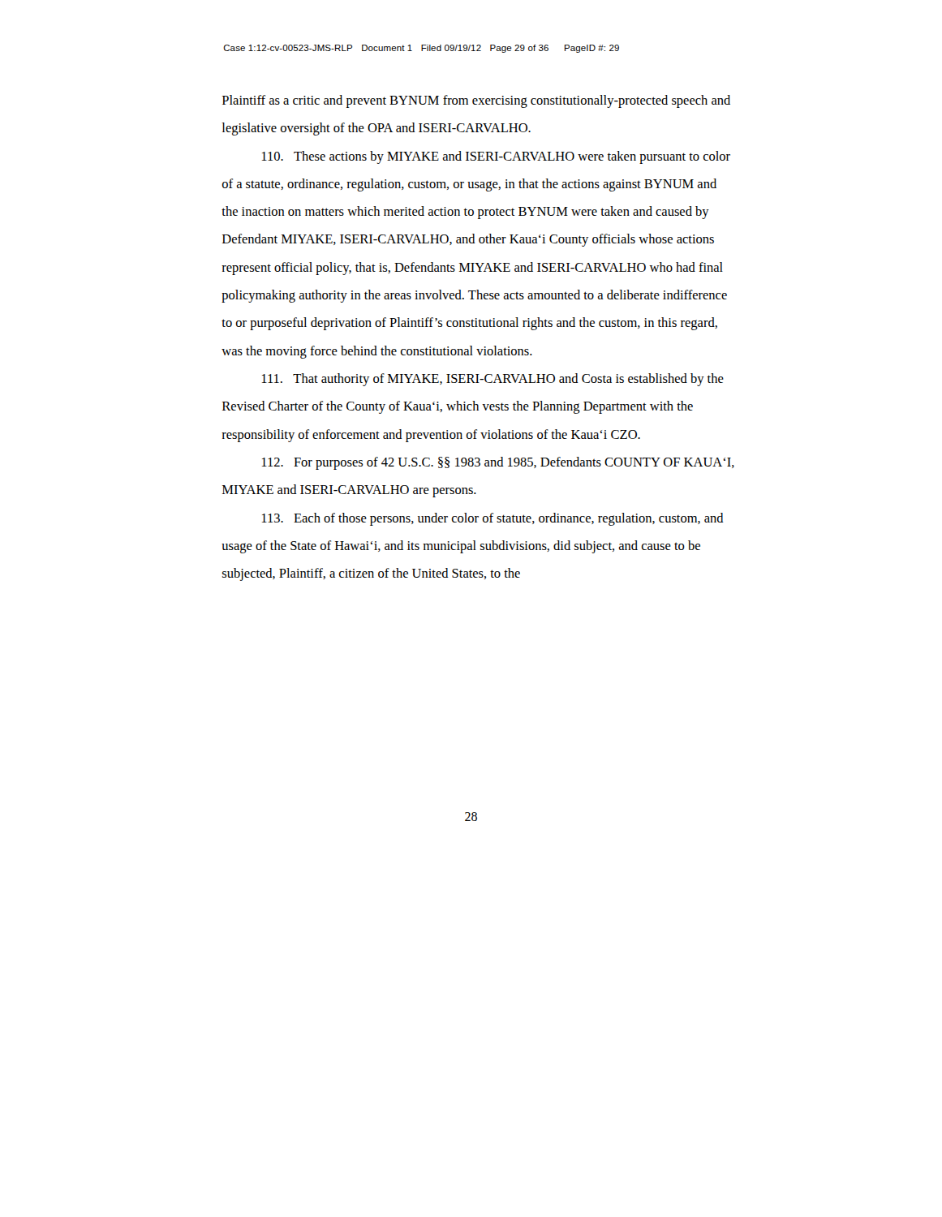Case 1:12-cv-00523-JMS-RLP Document 1 Filed 09/19/12 Page 29 of 36 PageID #: 29
Plaintiff as a critic and prevent BYNUM from exercising constitutionally-protected speech and legislative oversight of the OPA and ISERI-CARVALHO.
110. These actions by MIYAKE and ISERI-CARVALHO were taken pursuant to color of a statute, ordinance, regulation, custom, or usage, in that the actions against BYNUM and the inaction on matters which merited action to protect BYNUM were taken and caused by Defendant MIYAKE, ISERI-CARVALHO, and other Kaua‘i County officials whose actions represent official policy, that is, Defendants MIYAKE and ISERI-CARVALHO who had final policymaking authority in the areas involved. These acts amounted to a deliberate indifference to or purposeful deprivation of Plaintiff’s constitutional rights and the custom, in this regard, was the moving force behind the constitutional violations.
111. That authority of MIYAKE, ISERI-CARVALHO and Costa is established by the Revised Charter of the County of Kaua‘i, which vests the Planning Department with the responsibility of enforcement and prevention of violations of the Kaua‘i CZO.
112. For purposes of 42 U.S.C. §§ 1983 and 1985, Defendants COUNTY OF KAUA‘I, MIYAKE and ISERI-CARVALHO are persons.
113. Each of those persons, under color of statute, ordinance, regulation, custom, and usage of the State of Hawai‘i, and its municipal subdivisions, did subject, and cause to be subjected, Plaintiff, a citizen of the United States, to the
28